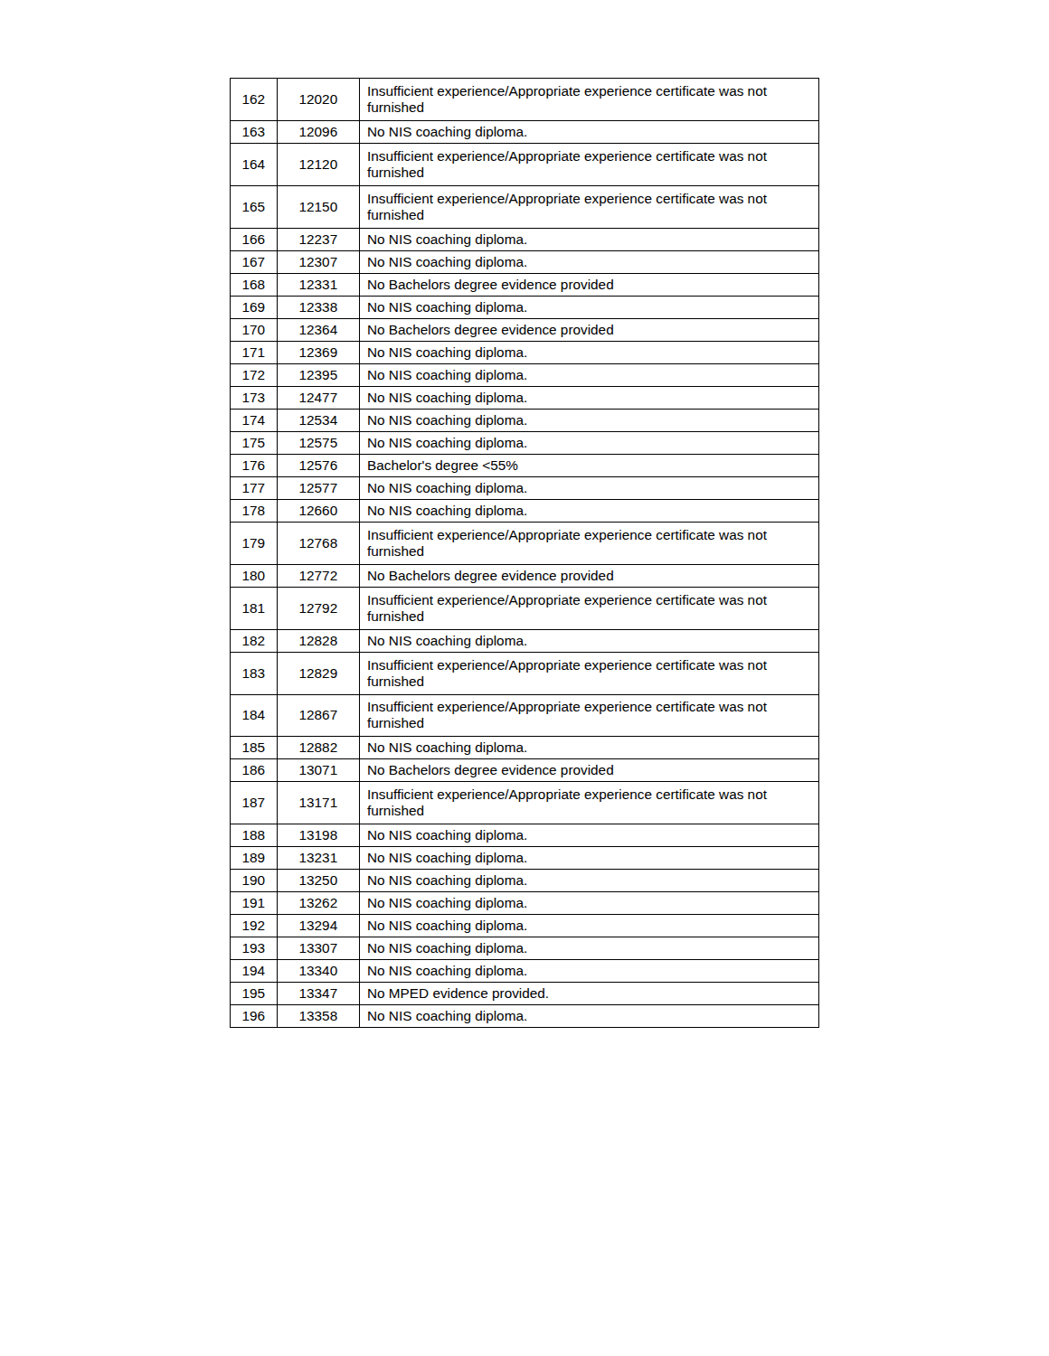| 162 | 12020 | Insufficient experience/Appropriate experience certificate was not furnished |
| 163 | 12096 | No NIS coaching diploma. |
| 164 | 12120 | Insufficient experience/Appropriate experience certificate was not furnished |
| 165 | 12150 | Insufficient experience/Appropriate experience certificate was not furnished |
| 166 | 12237 | No NIS coaching diploma. |
| 167 | 12307 | No NIS coaching diploma. |
| 168 | 12331 | No Bachelors degree evidence provided |
| 169 | 12338 | No NIS coaching diploma. |
| 170 | 12364 | No Bachelors degree evidence provided |
| 171 | 12369 | No NIS coaching diploma. |
| 172 | 12395 | No NIS coaching diploma. |
| 173 | 12477 | No NIS coaching diploma. |
| 174 | 12534 | No NIS coaching diploma. |
| 175 | 12575 | No NIS coaching diploma. |
| 176 | 12576 | Bachelor's degree <55% |
| 177 | 12577 | No NIS coaching diploma. |
| 178 | 12660 | No NIS coaching diploma. |
| 179 | 12768 | Insufficient experience/Appropriate experience certificate was not furnished |
| 180 | 12772 | No Bachelors degree evidence provided |
| 181 | 12792 | Insufficient experience/Appropriate experience certificate was not furnished |
| 182 | 12828 | No NIS coaching diploma. |
| 183 | 12829 | Insufficient experience/Appropriate experience certificate was not furnished |
| 184 | 12867 | Insufficient experience/Appropriate experience certificate was not furnished |
| 185 | 12882 | No NIS coaching diploma. |
| 186 | 13071 | No Bachelors degree evidence provided |
| 187 | 13171 | Insufficient experience/Appropriate experience certificate was not furnished |
| 188 | 13198 | No NIS coaching diploma. |
| 189 | 13231 | No NIS coaching diploma. |
| 190 | 13250 | No NIS coaching diploma. |
| 191 | 13262 | No NIS coaching diploma. |
| 192 | 13294 | No NIS coaching diploma. |
| 193 | 13307 | No NIS coaching diploma. |
| 194 | 13340 | No NIS coaching diploma. |
| 195 | 13347 | No MPED evidence provided. |
| 196 | 13358 | No NIS coaching diploma. |